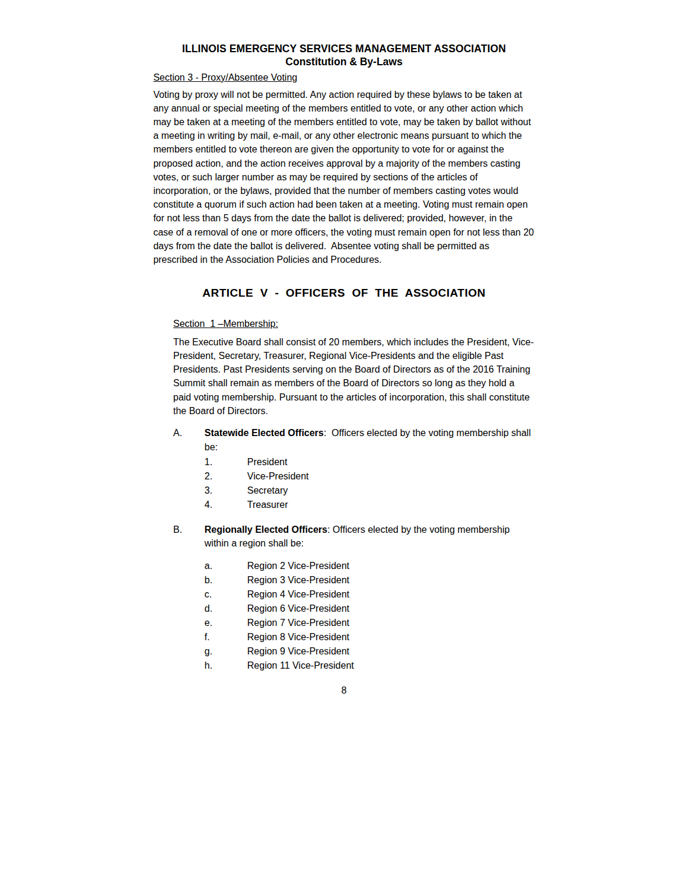ILLINOIS EMERGENCY SERVICES MANAGEMENT ASSOCIATION Constitution & By-Laws
Section 3 - Proxy/Absentee Voting
Voting by proxy will not be permitted. Any action required by these bylaws to be taken at any annual or special meeting of the members entitled to vote, or any other action which may be taken at a meeting of the members entitled to vote, may be taken by ballot without a meeting in writing by mail, e-mail, or any other electronic means pursuant to which the members entitled to vote thereon are given the opportunity to vote for or against the proposed action, and the action receives approval by a majority of the members casting votes, or such larger number as may be required by sections of the articles of incorporation, or the bylaws, provided that the number of members casting votes would constitute a quorum if such action had been taken at a meeting. Voting must remain open for not less than 5 days from the date the ballot is delivered; provided, however, in the case of a removal of one or more officers, the voting must remain open for not less than 20 days from the date the ballot is delivered. Absentee voting shall be permitted as prescribed in the Association Policies and Procedures.
ARTICLE V - OFFICERS OF THE ASSOCIATION
Section 1 –Membership:
The Executive Board shall consist of 20 members, which includes the President, Vice-President, Secretary, Treasurer, Regional Vice-Presidents and the eligible Past Presidents. Past Presidents serving on the Board of Directors as of the 2016 Training Summit shall remain as members of the Board of Directors so long as they hold a paid voting membership. Pursuant to the articles of incorporation, this shall constitute the Board of Directors.
A. Statewide Elected Officers: Officers elected by the voting membership shall be:
1. President
2. Vice-President
3. Secretary
4. Treasurer
B. Regionally Elected Officers: Officers elected by the voting membership within a region shall be:
a. Region 2 Vice-President
b. Region 3 Vice-President
c. Region 4 Vice-President
d. Region 6 Vice-President
e. Region 7 Vice-President
f. Region 8 Vice-President
g. Region 9 Vice-President
h. Region 11 Vice-President
8